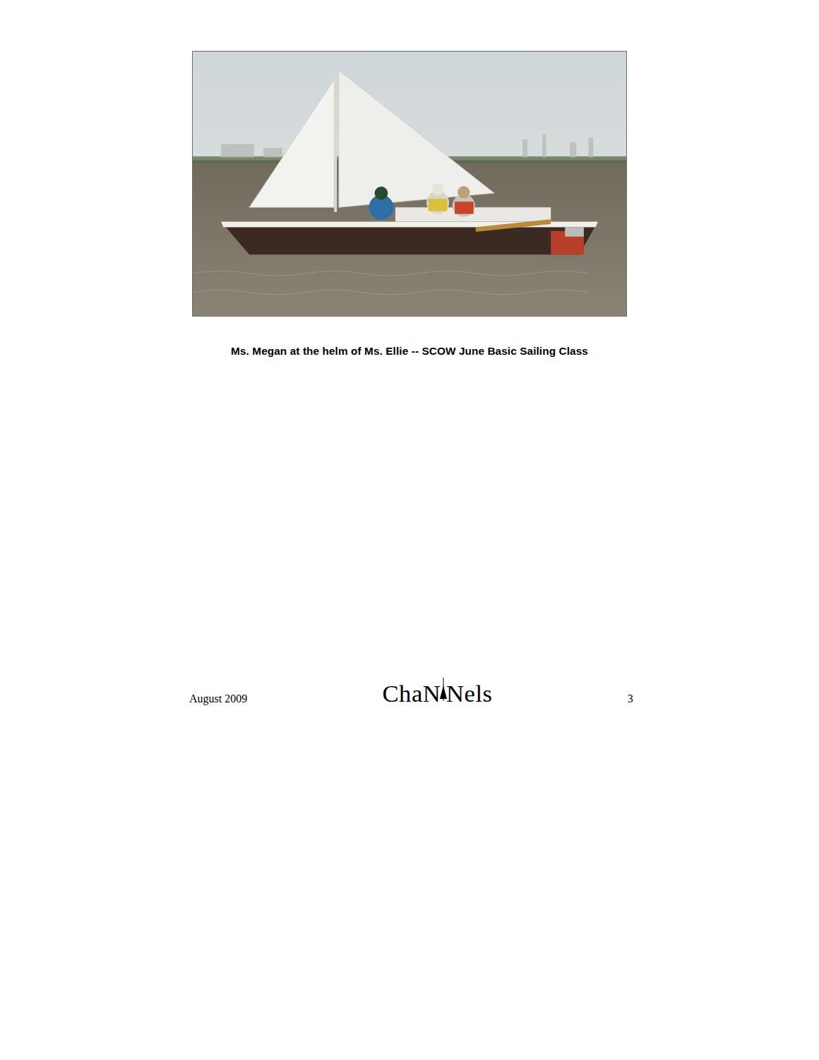Ms. Megan at the helm of Ms. Ellie -- SCOW June Basic Sailing Class
August 2009
ChaN Nels
3